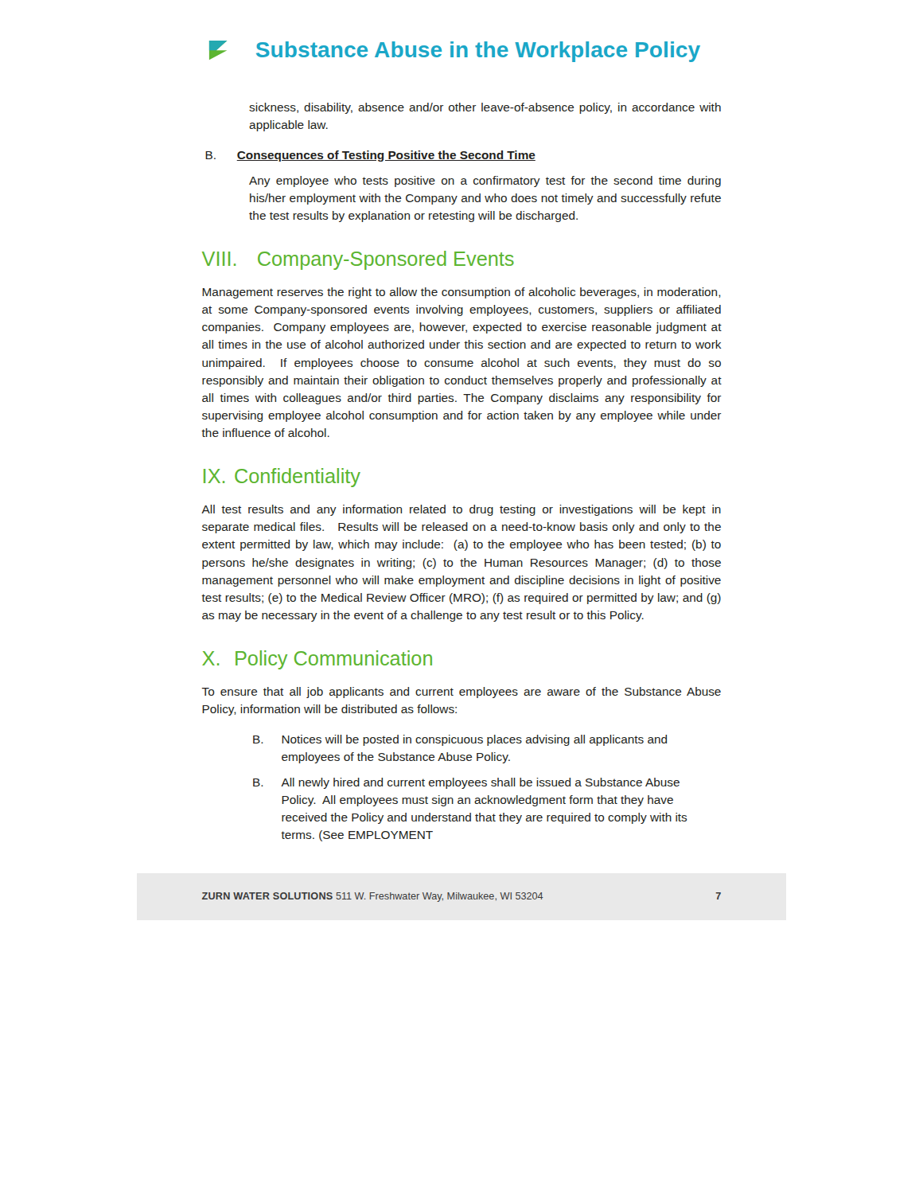Substance Abuse in the Workplace Policy
sickness, disability, absence and/or other leave-of-absence policy, in accordance with applicable law.
B.
Consequences of Testing Positive the Second Time
Any employee who tests positive on a confirmatory test for the second time during his/her employment with the Company and who does not timely and successfully refute the test results by explanation or retesting will be discharged.
VIII. Company-Sponsored Events
Management reserves the right to allow the consumption of alcoholic beverages, in moderation, at some Company-sponsored events involving employees, customers, suppliers or affiliated companies. Company employees are, however, expected to exercise reasonable judgment at all times in the use of alcohol authorized under this section and are expected to return to work unimpaired. If employees choose to consume alcohol at such events, they must do so responsibly and maintain their obligation to conduct themselves properly and professionally at all times with colleagues and/or third parties. The Company disclaims any responsibility for supervising employee alcohol consumption and for action taken by any employee while under the influence of alcohol.
IX. Confidentiality
All test results and any information related to drug testing or investigations will be kept in separate medical files. Results will be released on a need-to-know basis only and only to the extent permitted by law, which may include: (a) to the employee who has been tested; (b) to persons he/she designates in writing; (c) to the Human Resources Manager; (d) to those management personnel who will make employment and discipline decisions in light of positive test results; (e) to the Medical Review Officer (MRO); (f) as required or permitted by law; and (g) as may be necessary in the event of a challenge to any test result or to this Policy.
X. Policy Communication
To ensure that all job applicants and current employees are aware of the Substance Abuse Policy, information will be distributed as follows:
B.
Notices will be posted in conspicuous places advising all applicants and employees of the Substance Abuse Policy.
B.
All newly hired and current employees shall be issued a Substance Abuse Policy. All employees must sign an acknowledgment form that they have received the Policy and understand that they are required to comply with its terms. (See EMPLOYMENT
ZURN WATER SOLUTIONS 511 W. Freshwater Way, Milwaukee, WI 53204
7